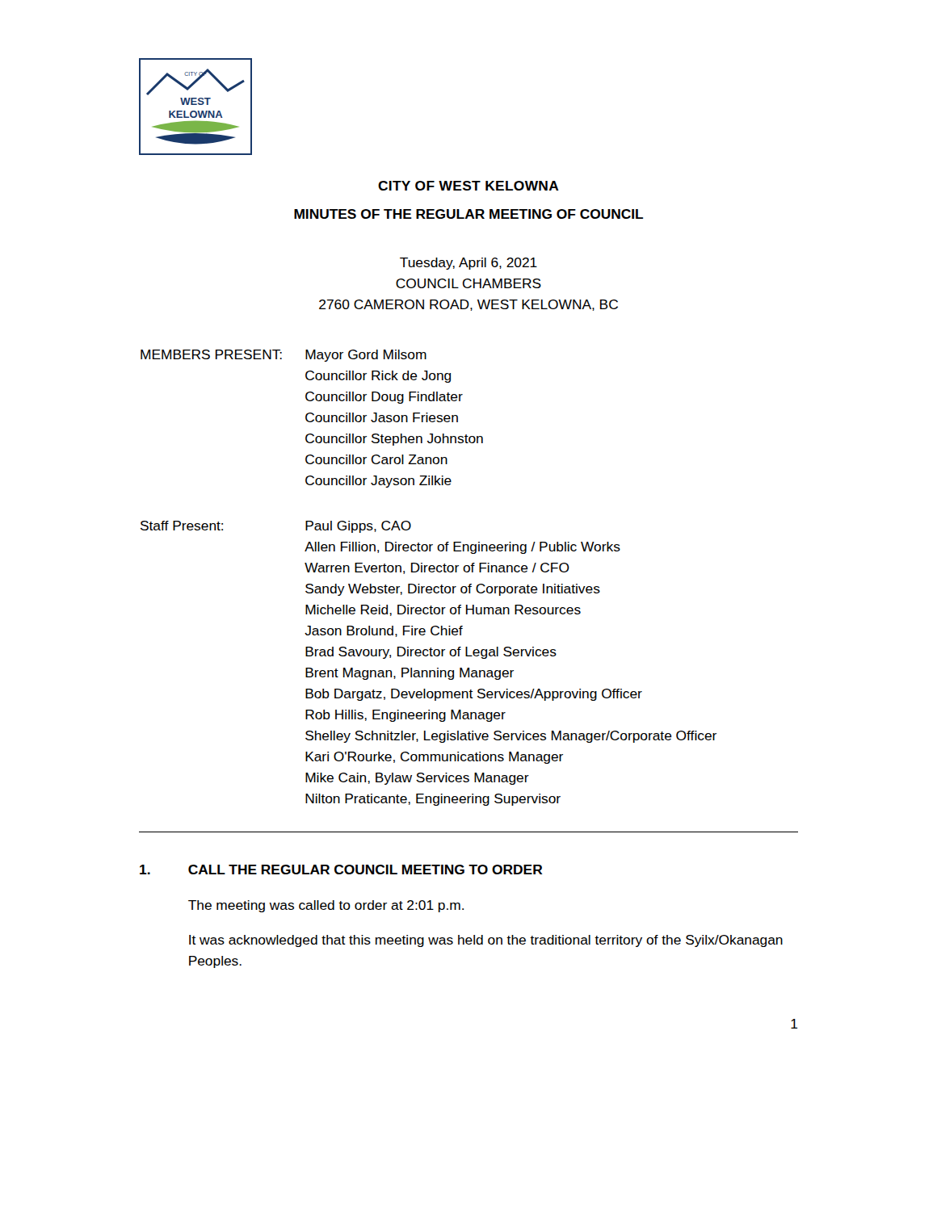CITY OF WEST KELOWNA
CITY OF WEST KELOWNA
MINUTES OF THE REGULAR MEETING OF COUNCIL
Tuesday, April 6, 2021
COUNCIL CHAMBERS
2760 CAMERON ROAD, WEST KELOWNA, BC
| MEMBERS PRESENT: | Mayor Gord Milsom Councillor Rick de Jong Councillor Doug Findlater Councillor Jason Friesen Councillor Stephen Johnston Councillor Carol Zanon Councillor Jayson Zilkie |
| Staff Present: | Paul Gipps, CAO Allen Fillion, Director of Engineering / Public Works Warren Everton, Director of Finance / CFO Sandy Webster, Director of Corporate Initiatives Michelle Reid, Director of Human Resources Jason Brolund, Fire Chief Brad Savoury, Director of Legal Services Brent Magnan, Planning Manager Bob Dargatz, Development Services/Approving Officer Rob Hillis, Engineering Manager Shelley Schnitzler, Legislative Services Manager/Corporate Officer Kari O'Rourke, Communications Manager Mike Cain, Bylaw Services Manager Nilton Praticante, Engineering Supervisor |
1. CALL THE REGULAR COUNCIL MEETING TO ORDER
The meeting was called to order at 2:01 p.m.
It was acknowledged that this meeting was held on the traditional territory of the Syilx/Okanagan Peoples.
1